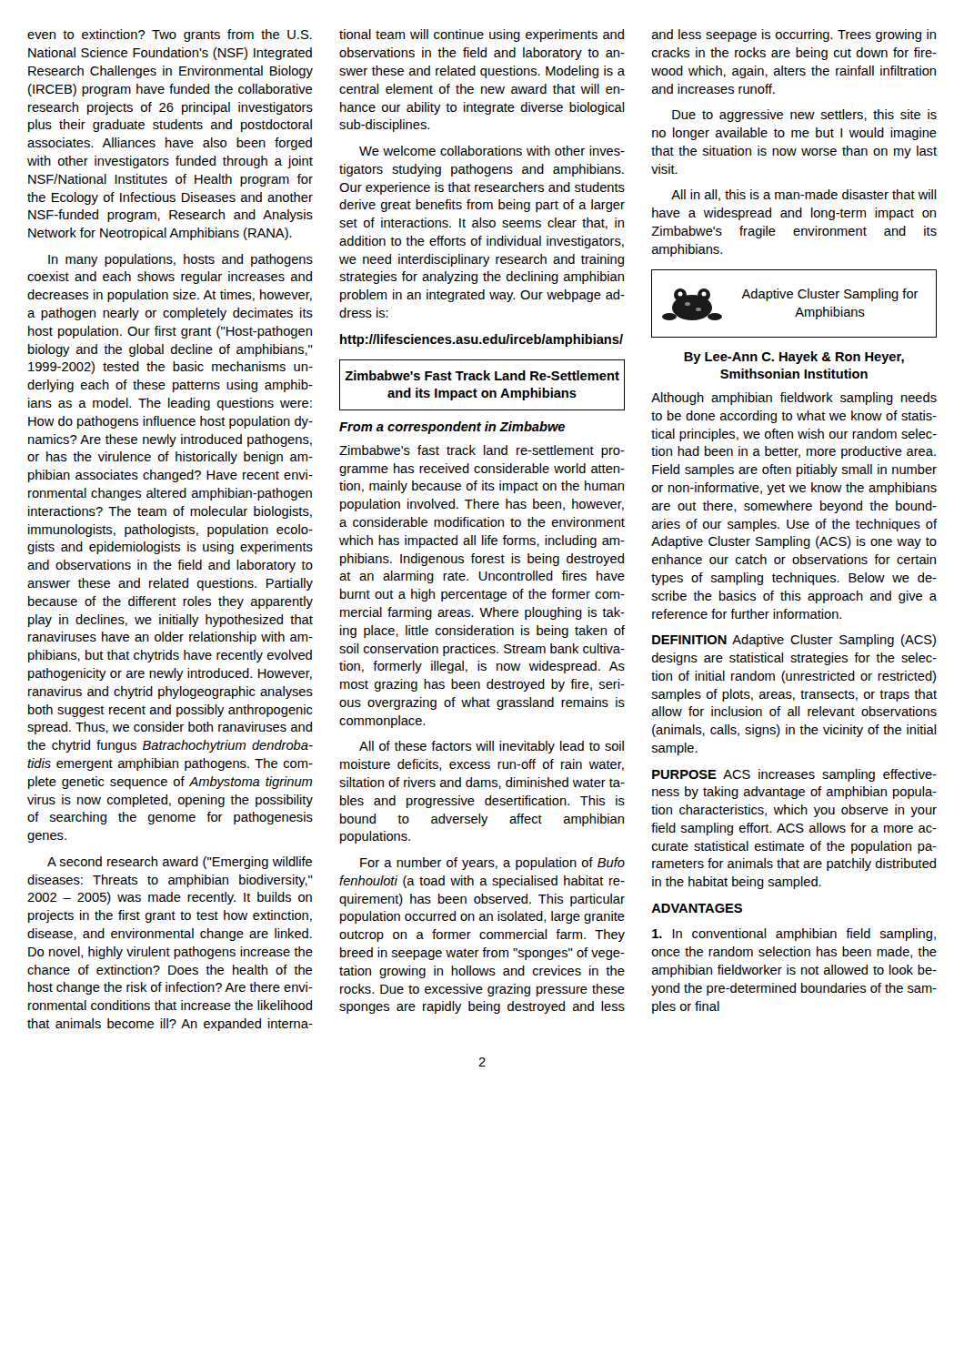even to extinction? Two grants from the U.S. National Science Foundation's (NSF) Integrated Research Challenges in Environmental Biology (IRCEB) program have funded the collaborative research projects of 26 principal investigators plus their graduate students and postdoctoral associates. Alliances have also been forged with other investigators funded through a joint NSF/National Institutes of Health program for the Ecology of Infectious Diseases and another NSF-funded program, Research and Analysis Network for Neotropical Amphibians (RANA).
In many populations, hosts and pathogens coexist and each shows regular increases and decreases in population size. At times, however, a pathogen nearly or completely decimates its host population. Our first grant ("Host-pathogen biology and the global decline of amphibians," 1999-2002) tested the basic mechanisms underlying each of these patterns using amphibians as a model. The leading questions were: How do pathogens influence host population dynamics? Are these newly introduced pathogens, or has the virulence of historically benign amphibian associates changed? Have recent environmental changes altered amphibian-pathogen interactions? The team of molecular biologists, immunologists, pathologists, population ecologists and epidemiologists is using experiments and observations in the field and laboratory to answer these and related questions. Partially because of the different roles they apparently play in declines, we initially hypothesized that ranaviruses have an older relationship with amphibians, but that chytrids have recently evolved pathogenicity or are newly introduced. However, ranavirus and chytrid phylogeographic analyses both suggest recent and possibly anthropogenic spread. Thus, we consider both ranaviruses and the chytrid fungus Batrachochytrium dendrobatidis emergent amphibian pathogens. The complete genetic sequence of Ambystoma tigrinum virus is now completed, opening the possibility of searching the genome for pathogenesis genes.
A second research award ("Emerging wildlife diseases: Threats to amphibian biodiversity," 2002 – 2005) was made recently. It builds on projects in the first grant to test how extinction, disease, and environmental change are linked. Do novel, highly virulent pathogens increase the chance of extinction? Does the health of the host change the risk of infection? Are there environmental conditions that increase the likelihood that animals become ill? An expanded international team will continue using experiments and observations in the field and laboratory to answer these and related questions. Modeling is a central element of the new award that will enhance our ability to integrate diverse biological sub-disciplines.
We welcome collaborations with other investigators studying pathogens and amphibians. Our experience is that researchers and students derive great benefits from being part of a larger set of interactions. It also seems clear that, in addition to the efforts of individual investigators, we need interdisciplinary research and training strategies for analyzing the declining amphibian problem in an integrated way. Our webpage address is:
http://lifesciences.asu.edu/irceb/amphibians/
Zimbabwe's Fast Track Land Re-Settlement and its Impact on Amphibians
From a correspondent in Zimbabwe
Zimbabwe's fast track land re-settlement programme has received considerable world attention, mainly because of its impact on the human population involved. There has been, however, a considerable modification to the environment which has impacted all life forms, including amphibians. Indigenous forest is being destroyed at an alarming rate. Uncontrolled fires have burnt out a high percentage of the former commercial farming areas. Where ploughing is taking place, little consideration is being taken of soil conservation practices. Stream bank cultivation, formerly illegal, is now widespread. As most grazing has been destroyed by fire, serious overgrazing of what grassland remains is commonplace.
All of these factors will inevitably lead to soil moisture deficits, excess run-off of rain water, siltation of rivers and dams, diminished water tables and progressive desertification. This is bound to adversely affect amphibian populations.
For a number of years, a population of Bufo fenhouloti (a toad with a specialised habitat requirement) has been observed. This particular population occurred on an isolated, large granite outcrop on a former commercial farm. They breed in seepage water from "sponges" of vegetation growing in hollows and crevices in the rocks. Due to excessive grazing pressure these sponges are rapidly being destroyed and less and less seepage is occurring. Trees growing in cracks in the rocks are being cut down for firewood which, again, alters the rainfall infiltration and increases runoff.
Due to aggressive new settlers, this site is no longer available to me but I would imagine that the situation is now worse than on my last visit.
All in all, this is a man-made disaster that will have a widespread and long-term impact on Zimbabwe's fragile environment and its amphibians.
Adaptive Cluster Sampling for Amphibians
By Lee-Ann C. Hayek & Ron Heyer, Smithsonian Institution
Although amphibian fieldwork sampling needs to be done according to what we know of statistical principles, we often wish our random selection had been in a better, more productive area. Field samples are often pitiably small in number or non-informative, yet we know the amphibians are out there, somewhere beyond the boundaries of our samples. Use of the techniques of Adaptive Cluster Sampling (ACS) is one way to enhance our catch or observations for certain types of sampling techniques. Below we describe the basics of this approach and give a reference for further information.
DEFINITION Adaptive Cluster Sampling (ACS) designs are statistical strategies for the selection of initial random (unrestricted or restricted) samples of plots, areas, transects, or traps that allow for inclusion of all relevant observations (animals, calls, signs) in the vicinity of the initial sample.
PURPOSE ACS increases sampling effectiveness by taking advantage of amphibian population characteristics, which you observe in your field sampling effort. ACS allows for a more accurate statistical estimate of the population parameters for animals that are patchily distributed in the habitat being sampled.
ADVANTAGES
1. In conventional amphibian field sampling, once the random selection has been made, the amphibian fieldworker is not allowed to look beyond the pre-determined boundaries of the samples or final
2